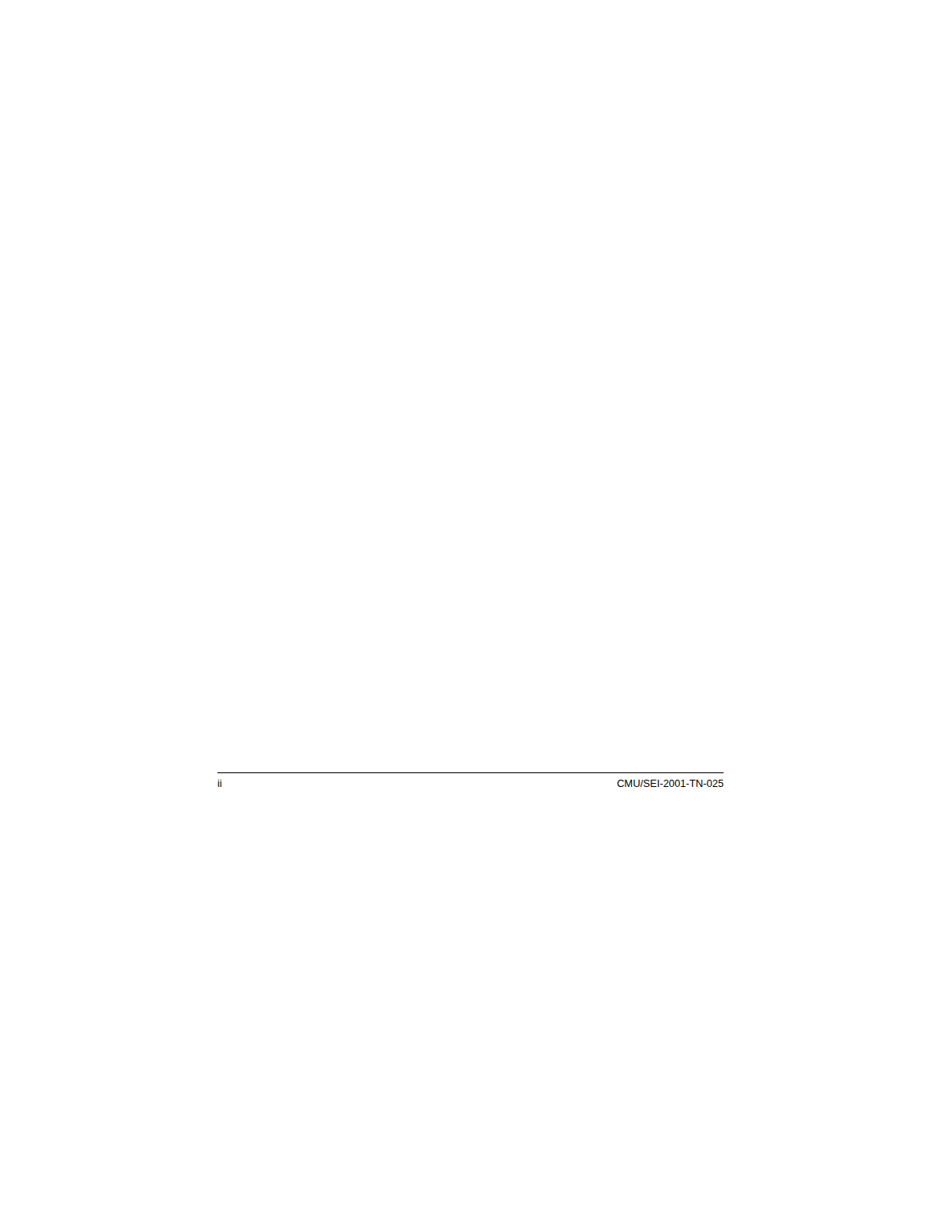ii CMU/SEI-2001-TN-025